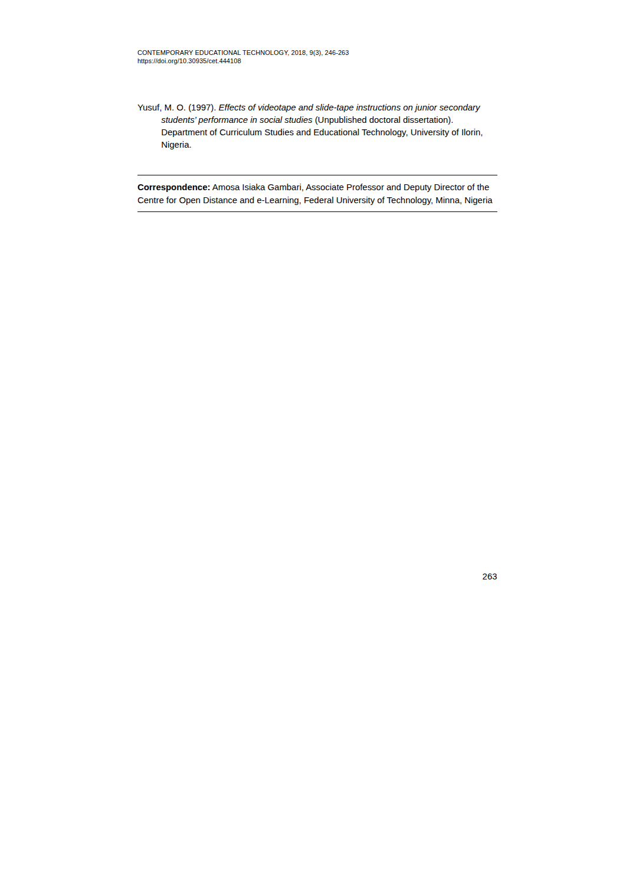CONTEMPORARY EDUCATIONAL TECHNOLOGY, 2018, 9(3), 246-263 https://doi.org/10.30935/cet.444108
Yusuf, M. O. (1997). Effects of videotape and slide-tape instructions on junior secondary students’ performance in social studies (Unpublished doctoral dissertation). Department of Curriculum Studies and Educational Technology, University of Ilorin, Nigeria.
Correspondence: Amosa Isiaka Gambari, Associate Professor and Deputy Director of the Centre for Open Distance and e-Learning, Federal University of Technology, Minna, Nigeria
263